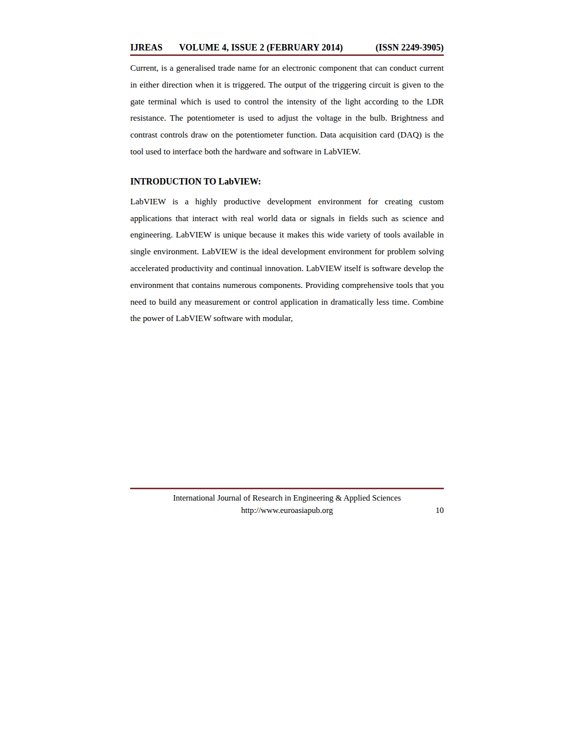IJREAS VOLUME 4, ISSUE 2 (FEBRUARY 2014) (ISSN 2249-3905)
Current, is a generalised trade name for an electronic component that can conduct current in either direction when it is triggered. The output of the triggering circuit is given to the gate terminal which is used to control the intensity of the light according to the LDR resistance. The potentiometer is used to adjust the voltage in the bulb. Brightness and contrast controls draw on the potentiometer function. Data acquisition card (DAQ) is the tool used to interface both the hardware and software in LabVIEW.
INTRODUCTION TO LabVIEW:
LabVIEW is a highly productive development environment for creating custom applications that interact with real world data or signals in fields such as science and engineering. LabVIEW is unique because it makes this wide variety of tools available in single environment. LabVIEW is the ideal development environment for problem solving accelerated productivity and continual innovation. LabVIEW itself is software develop the environment that contains numerous components. Providing comprehensive tools that you need to build any measurement or control application in dramatically less time. Combine the power of LabVIEW software with modular,
International Journal of Research in Engineering & Applied Sciences
http://www.euroasiapub.org 10